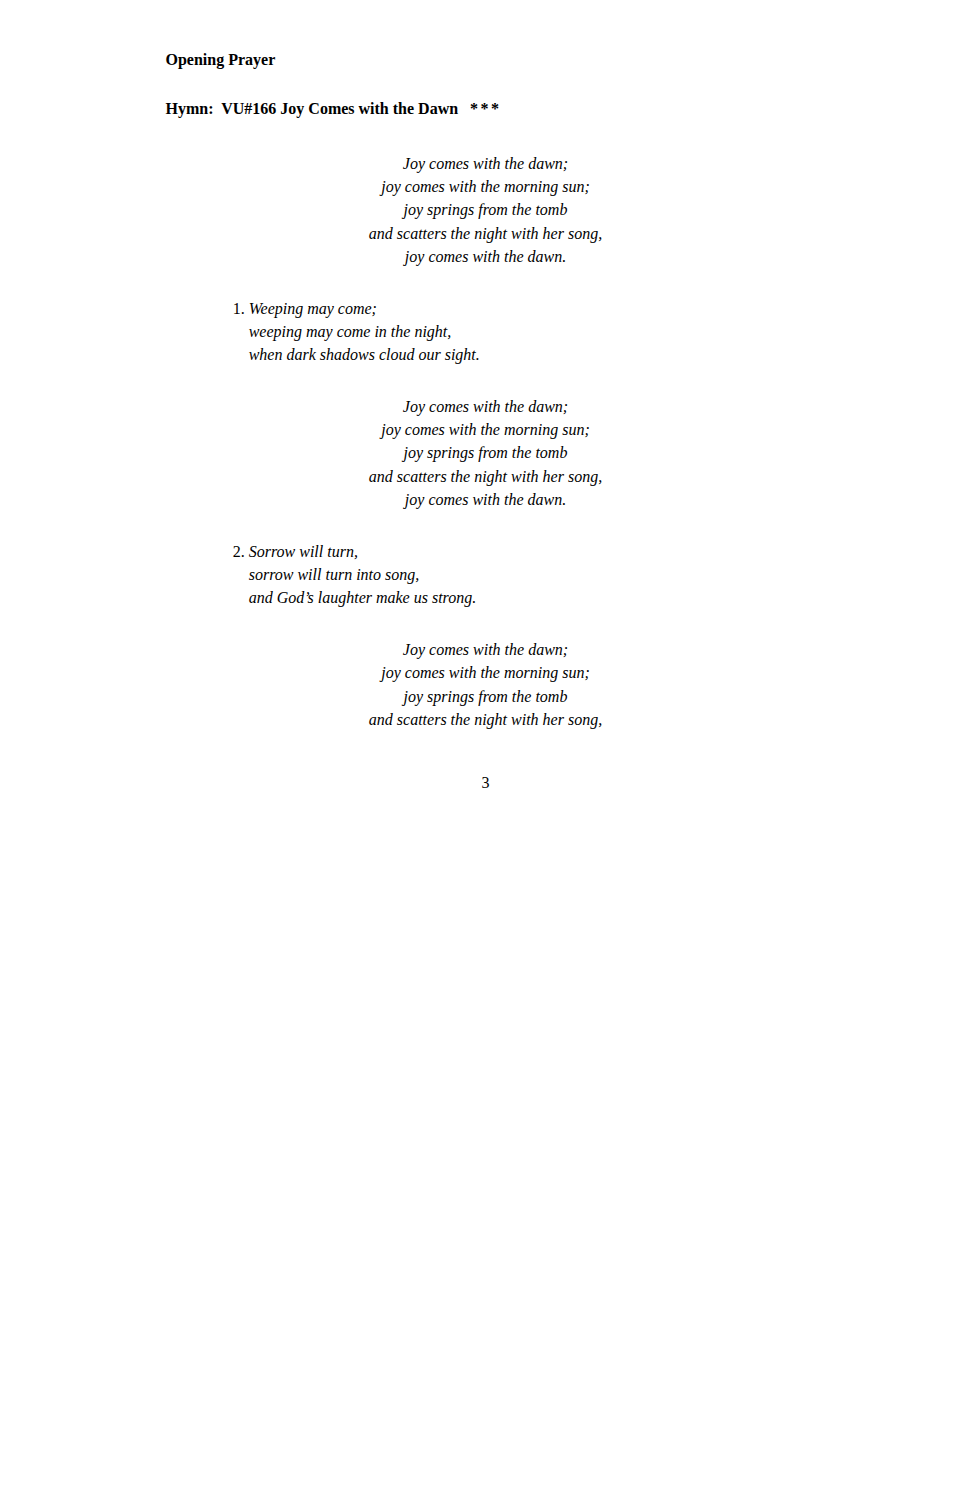Opening Prayer
Hymn: VU#166 Joy Comes with the Dawn ***
Joy comes with the dawn;
joy comes with the morning sun;
joy springs from the tomb
and scatters the night with her song,
joy comes with the dawn.
Weeping may come;
weeping may come in the night,
when dark shadows cloud our sight.
Joy comes with the dawn;
joy comes with the morning sun;
joy springs from the tomb
and scatters the night with her song,
joy comes with the dawn.
Sorrow will turn,
sorrow will turn into song,
and God’s laughter make us strong.
Joy comes with the dawn;
joy comes with the morning sun;
joy springs from the tomb
and scatters the night with her song,
3